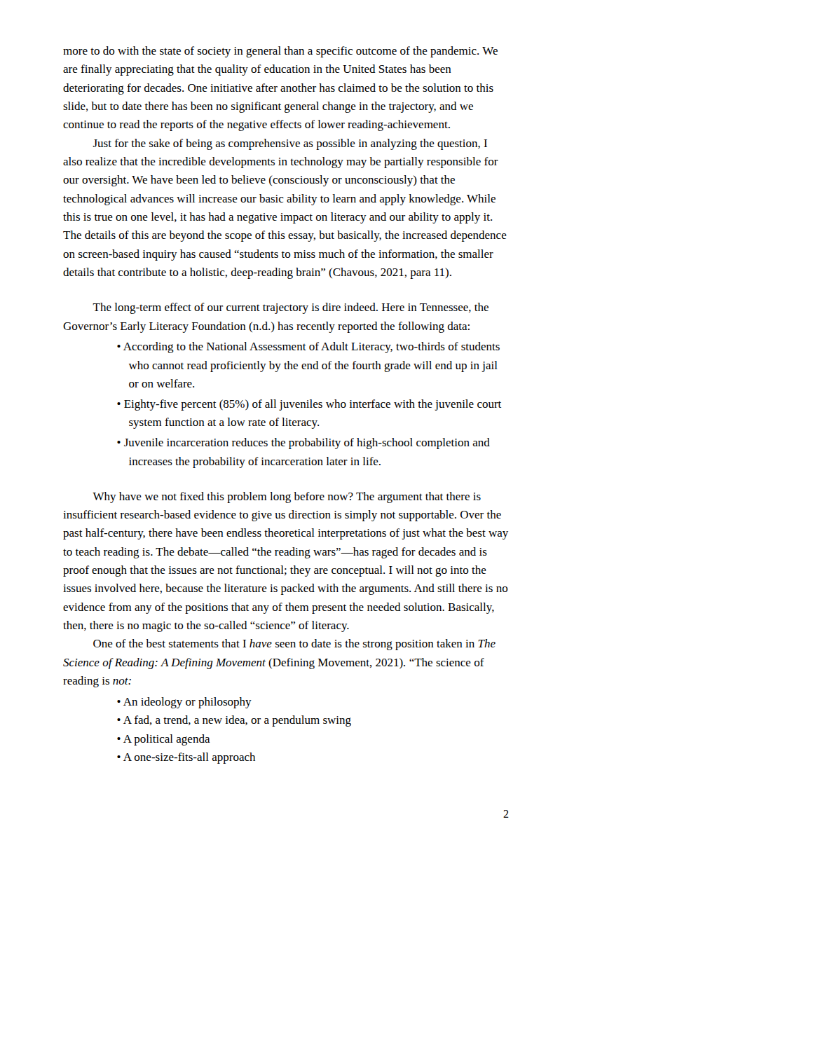more to do with the state of society in general than a specific outcome of the pandemic. We are finally appreciating that the quality of education in the United States has been deteriorating for decades. One initiative after another has claimed to be the solution to this slide, but to date there has been no significant general change in the trajectory, and we continue to read the reports of the negative effects of lower reading-achievement.
Just for the sake of being as comprehensive as possible in analyzing the question, I also realize that the incredible developments in technology may be partially responsible for our oversight. We have been led to believe (consciously or unconsciously) that the technological advances will increase our basic ability to learn and apply knowledge. While this is true on one level, it has had a negative impact on literacy and our ability to apply it. The details of this are beyond the scope of this essay, but basically, the increased dependence on screen-based inquiry has caused “students to miss much of the information, the smaller details that contribute to a holistic, deep-reading brain” (Chavous, 2021, para 11).
The long-term effect of our current trajectory is dire indeed. Here in Tennessee, the Governor’s Early Literacy Foundation (n.d.) has recently reported the following data:
• According to the National Assessment of Adult Literacy, two-thirds of students who cannot read proficiently by the end of the fourth grade will end up in jail or on welfare.
• Eighty-five percent (85%) of all juveniles who interface with the juvenile court system function at a low rate of literacy.
• Juvenile incarceration reduces the probability of high-school completion and increases the probability of incarceration later in life.
Why have we not fixed this problem long before now? The argument that there is insufficient research-based evidence to give us direction is simply not supportable. Over the past half-century, there have been endless theoretical interpretations of just what the best way to teach reading is. The debate—called “the reading wars”—has raged for decades and is proof enough that the issues are not functional; they are conceptual. I will not go into the issues involved here, because the literature is packed with the arguments. And still there is no evidence from any of the positions that any of them present the needed solution. Basically, then, there is no magic to the so-called “science” of literacy.
One of the best statements that I have seen to date is the strong position taken in The Science of Reading: A Defining Movement (Defining Movement, 2021). “The science of reading is not:
• An ideology or philosophy
• A fad, a trend, a new idea, or a pendulum swing
• A political agenda
• A one-size-fits-all approach
2